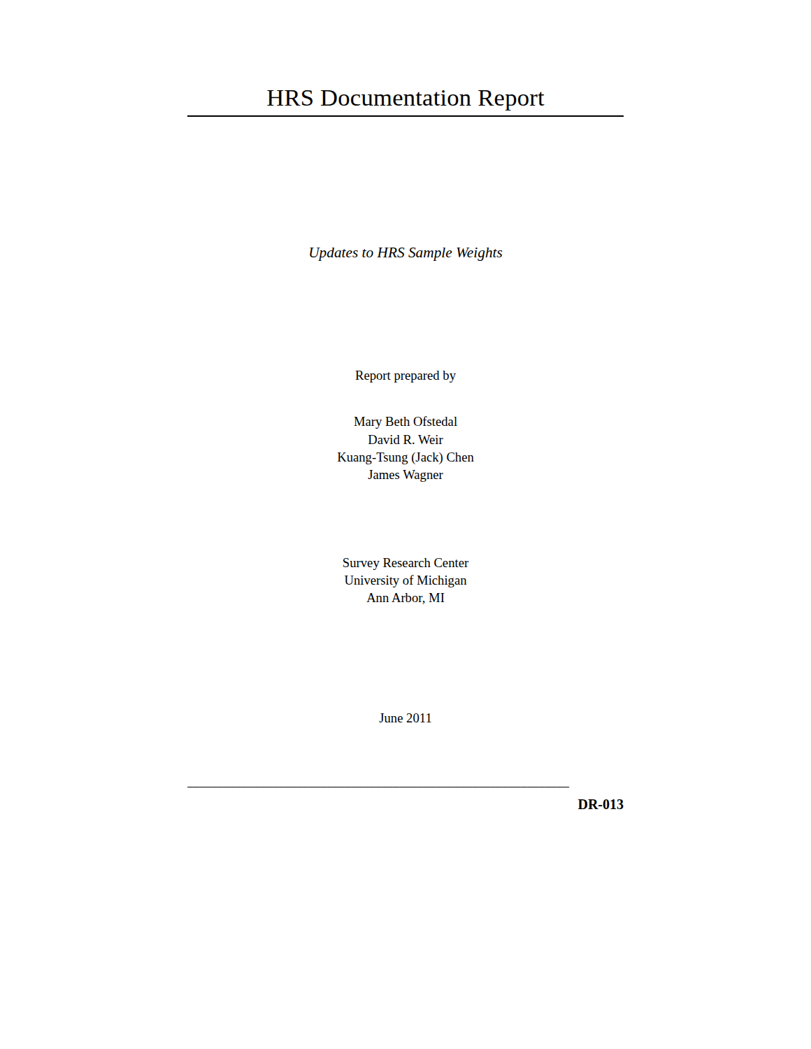HRS Documentation Report
Updates to HRS Sample Weights
Report prepared by
Mary Beth Ofstedal
David R. Weir
Kuang-Tsung (Jack) Chen
James Wagner
Survey Research Center
University of Michigan
Ann Arbor, MI
June 2011
_______________________________________________________________
DR-013